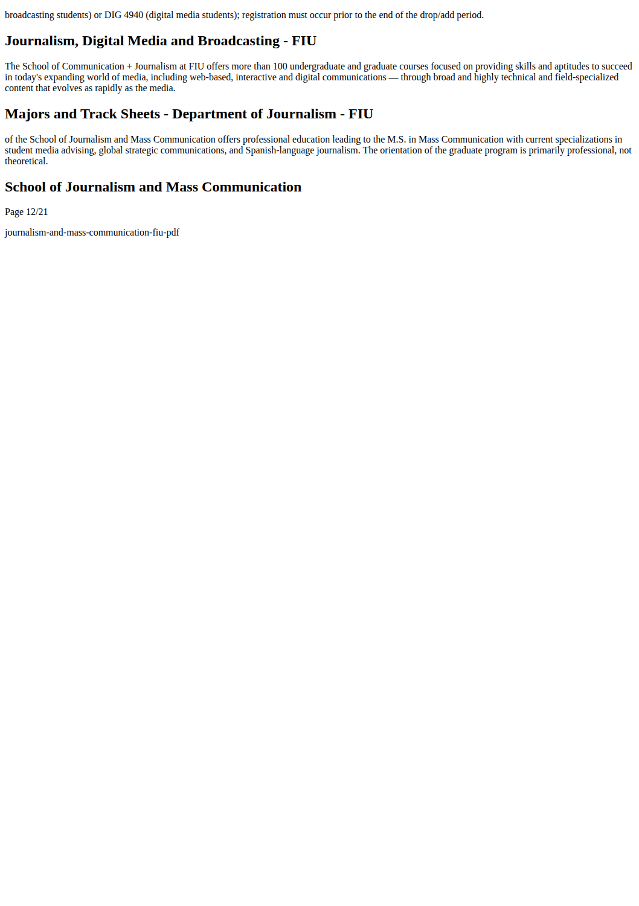broadcasting students) or DIG 4940 (digital media students); registration must occur prior to the end of the drop/add period.
Journalism, Digital Media and Broadcasting - FIU
The School of Communication + Journalism at FIU offers more than 100 undergraduate and graduate courses focused on providing skills and aptitudes to succeed in today's expanding world of media, including web-based, interactive and digital communications — through broad and highly technical and field-specialized content that evolves as rapidly as the media.
Majors and Track Sheets - Department of Journalism - FIU
of the School of Journalism and Mass Communication offers professional education leading to the M.S. in Mass Communication with current specializations in student media advising, global strategic communications, and Spanish-language journalism. The orientation of the graduate program is primarily professional, not theoretical.
School of Journalism and Mass Communication
Page 12/21
journalism-and-mass-communication-fiu-pdf